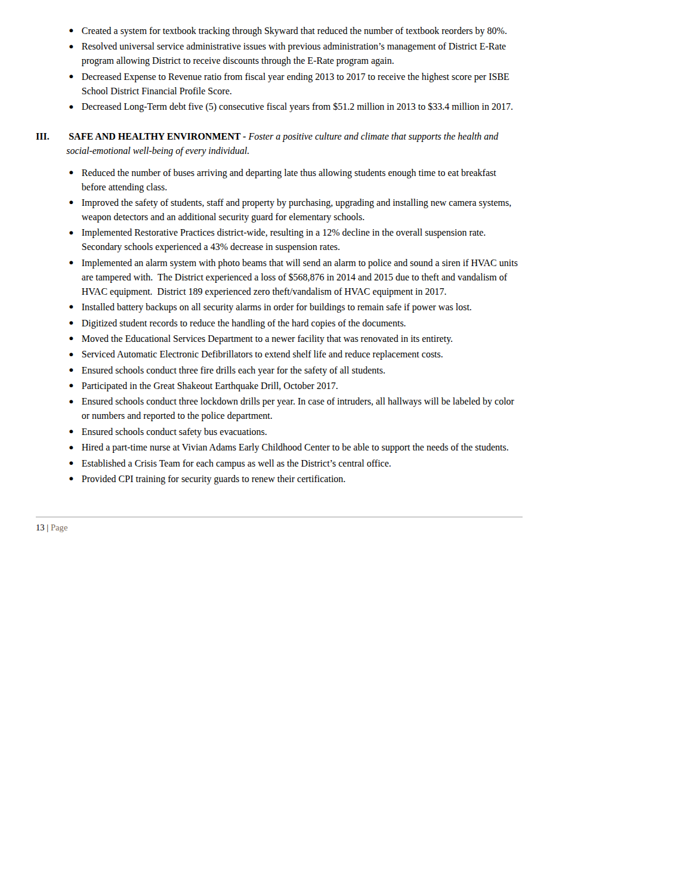Created a system for textbook tracking through Skyward that reduced the number of textbook reorders by 80%.
Resolved universal service administrative issues with previous administration’s management of District E-Rate program allowing District to receive discounts through the E-Rate program again.
Decreased Expense to Revenue ratio from fiscal year ending 2013 to 2017 to receive the highest score per ISBE School District Financial Profile Score.
Decreased Long-Term debt five (5) consecutive fiscal years from $51.2 million in 2013 to $33.4 million in 2017.
III. SAFE AND HEALTHY ENVIRONMENT - Foster a positive culture and climate that supports the health and social-emotional well-being of every individual.
Reduced the number of buses arriving and departing late thus allowing students enough time to eat breakfast before attending class.
Improved the safety of students, staff and property by purchasing, upgrading and installing new camera systems, weapon detectors and an additional security guard for elementary schools.
Implemented Restorative Practices district-wide, resulting in a 12% decline in the overall suspension rate. Secondary schools experienced a 43% decrease in suspension rates.
Implemented an alarm system with photo beams that will send an alarm to police and sound a siren if HVAC units are tampered with. The District experienced a loss of $568,876 in 2014 and 2015 due to theft and vandalism of HVAC equipment. District 189 experienced zero theft/vandalism of HVAC equipment in 2017.
Installed battery backups on all security alarms in order for buildings to remain safe if power was lost.
Digitized student records to reduce the handling of the hard copies of the documents.
Moved the Educational Services Department to a newer facility that was renovated in its entirety.
Serviced Automatic Electronic Defibrillators to extend shelf life and reduce replacement costs.
Ensured schools conduct three fire drills each year for the safety of all students.
Participated in the Great Shakeout Earthquake Drill, October 2017.
Ensured schools conduct three lockdown drills per year. In case of intruders, all hallways will be labeled by color or numbers and reported to the police department.
Ensured schools conduct safety bus evacuations.
Hired a part-time nurse at Vivian Adams Early Childhood Center to be able to support the needs of the students.
Established a Crisis Team for each campus as well as the District’s central office.
Provided CPI training for security guards to renew their certification.
13 | Page